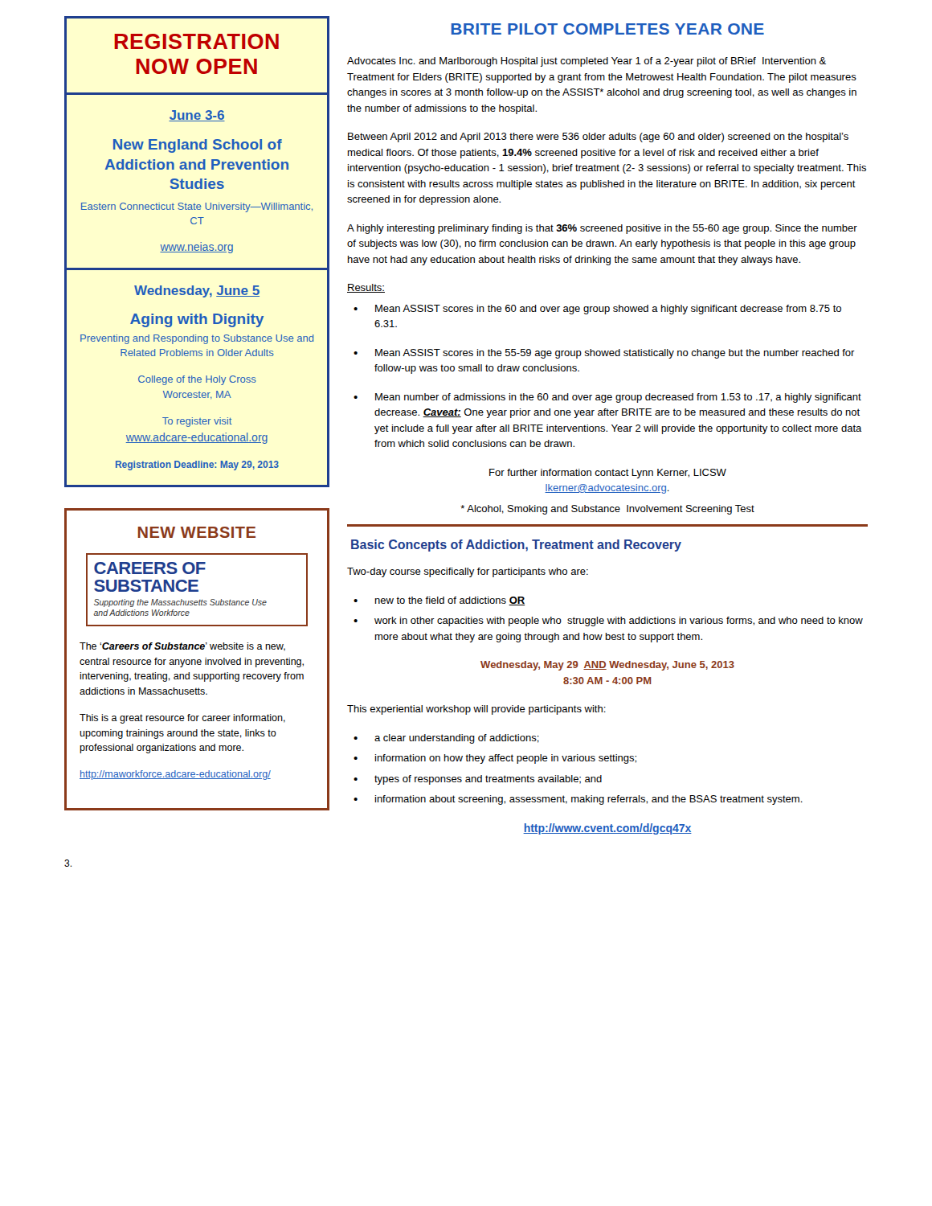REGISTRATION
NOW OPEN
June 3-6
New England School of Addiction and Prevention Studies
Eastern Connecticut State University—Willimantic, CT
www.neias.org
Wednesday, June 5
Aging with Dignity
Preventing and Responding to Substance Use and Related Problems in Older Adults
College of the Holy Cross
Worcester, MA
To register visit
www.adcare-educational.org
Registration Deadline: May 29, 2013
NEW WEBSITE
CAREERS OF SUBSTANCE
Supporting the Massachusetts Substance Use
and Addictions Workforce
The ‘Careers of Substance’ website is a new, central resource for anyone involved in preventing, intervening, treating, and supporting recovery from addictions in Massachusetts.
This is a great resource for career information, upcoming trainings around the state, links to professional organizations and more.
http://maworkforce.adcare-educational.org/
BRITE PILOT COMPLETES YEAR ONE
Advocates Inc. and Marlborough Hospital just completed Year 1 of a 2-year pilot of BRief Intervention & Treatment for Elders (BRITE) supported by a grant from the Metrowest Health Foundation. The pilot measures changes in scores at 3 month follow-up on the ASSIST* alcohol and drug screening tool, as well as changes in the number of admissions to the hospital.
Between April 2012 and April 2013 there were 536 older adults (age 60 and older) screened on the hospital’s medical floors. Of those patients, 19.4% screened positive for a level of risk and received either a brief intervention (psycho-education - 1 session), brief treatment (2- 3 sessions) or referral to specialty treatment. This is consistent with results across multiple states as published in the literature on BRITE. In addition, six percent screened in for depression alone.
A highly interesting preliminary finding is that 36% screened positive in the 55-60 age group. Since the number of subjects was low (30), no firm conclusion can be drawn. An early hypothesis is that people in this age group have not had any education about health risks of drinking the same amount that they always have.
Results:
Mean ASSIST scores in the 60 and over age group showed a highly significant decrease from 8.75 to 6.31.
Mean ASSIST scores in the 55-59 age group showed statistically no change but the number reached for follow-up was too small to draw conclusions.
Mean number of admissions in the 60 and over age group decreased from 1.53 to .17, a highly significant decrease. Caveat: One year prior and one year after BRITE are to be measured and these results do not yet include a full year after all BRITE interventions. Year 2 will provide the opportunity to collect more data from which solid conclusions can be drawn.
For further information contact Lynn Kerner, LICSW
lkerner@advocatesinc.org.
* Alcohol, Smoking and Substance Involvement Screening Test
Basic Concepts of Addiction, Treatment and Recovery
Two-day course specifically for participants who are:
new to the field of addictions OR
work in other capacities with people who struggle with addictions in various forms, and who need to know more about what they are going through and how best to support them.
Wednesday, May 29 AND Wednesday, June 5, 2013
8:30 AM - 4:00 PM
This experiential workshop will provide participants with:
a clear understanding of addictions;
information on how they affect people in various settings;
types of responses and treatments available; and
information about screening, assessment, making referrals, and the BSAS treatment system.
http://www.cvent.com/d/gcq47x
3.